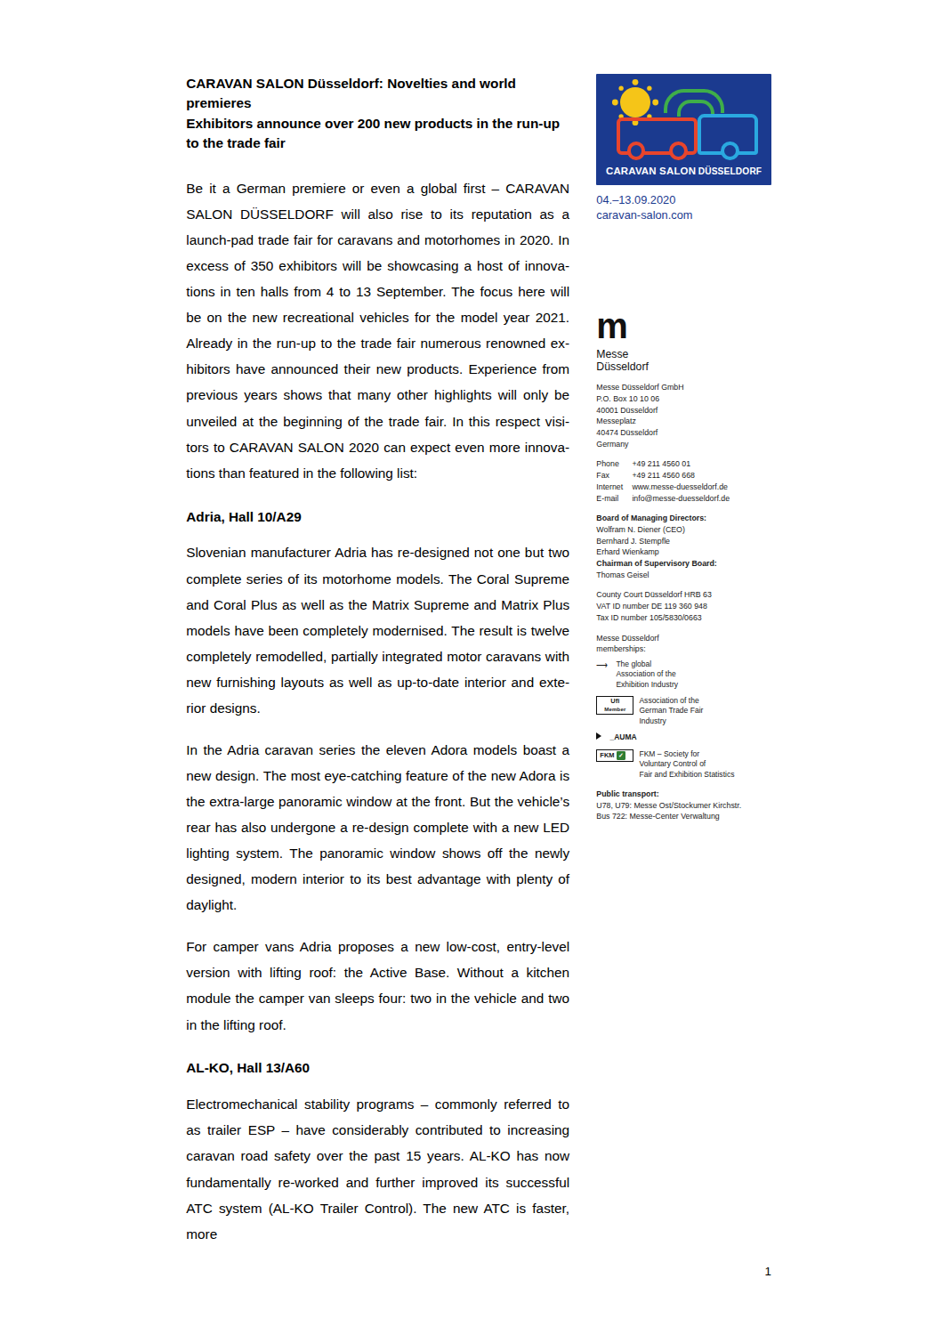CARAVAN SALON Düsseldorf: Novelties and world premieres Exhibitors announce over 200 new products in the run-up to the trade fair
Be it a German premiere or even a global first – CARAVAN SALON DÜSSELDORF will also rise to its reputation as a launch-pad trade fair for caravans and motorhomes in 2020. In excess of 350 exhibitors will be showcasing a host of innovations in ten halls from 4 to 13 September. The focus here will be on the new recreational vehicles for the model year 2021. Already in the run-up to the trade fair numerous renowned exhibitors have announced their new products. Experience from previous years shows that many other highlights will only be unveiled at the beginning of the trade fair. In this respect visitors to CARAVAN SALON 2020 can expect even more innovations than featured in the following list:
Adria, Hall 10/A29
Slovenian manufacturer Adria has re-designed not one but two complete series of its motorhome models. The Coral Supreme and Coral Plus as well as the Matrix Supreme and Matrix Plus models have been completely modernised. The result is twelve completely remodelled, partially integrated motor caravans with new furnishing layouts as well as up-to-date interior and exterior designs.
In the Adria caravan series the eleven Adora models boast a new design. The most eye-catching feature of the new Adora is the extra-large panoramic window at the front. But the vehicle’s rear has also undergone a re-design complete with a new LED lighting system. The panoramic window shows off the newly designed, modern interior to its best advantage with plenty of daylight.
For camper vans Adria proposes a new low-cost, entry-level version with lifting roof: the Active Base. Without a kitchen module the camper van sleeps four: two in the vehicle and two in the lifting roof.
AL-KO, Hall 13/A60
Electromechanical stability programs – commonly referred to as trailer ESP – have considerably contributed to increasing caravan road safety over the past 15 years. AL-KO has now fundamentally re-worked and further improved its successful ATC system (AL-KO Trailer Control). The new ATC is faster, more
CARAVAN SALON DÜSSELDORF
04.–13.09.2020 caravan-salon.com
m
Messe
Düsseldorf
Messe Düsseldorf GmbH
P.O. Box 10 10 06
40001 Düsseldorf
Messeplatz
40474 Düsseldorf
Germany
| Phone | +49 211 4560 01 |
| Fax | +49 211 4560 668 |
| Internet | www.messe-duesseldorf.de |
| E-mail | info@messe-duesseldorf.de |
Board of Managing Directors:
Wolfram N. Diener (CEO)
Bernhard J. Stempfle
Erhard Wienkamp
Chairman of Supervisory Board:
Thomas Geisel
County Court Düsseldorf HRB 63
VAT ID number DE 119 360 948
Tax ID number 105/5830/0663
Messe Düsseldorf
memberships:
⟶ The global
Association of the
Exhibition Industry
Ufi
Member
Association of the
German Trade Fair
Industry
_AUMA
FKM ✓
FKM – Society for
Voluntary Control of
Fair and Exhibition Statistics
Public transport:
U78, U79: Messe Ost/Stockumer Kirchstr.
Bus 722: Messe-Center Verwaltung
1